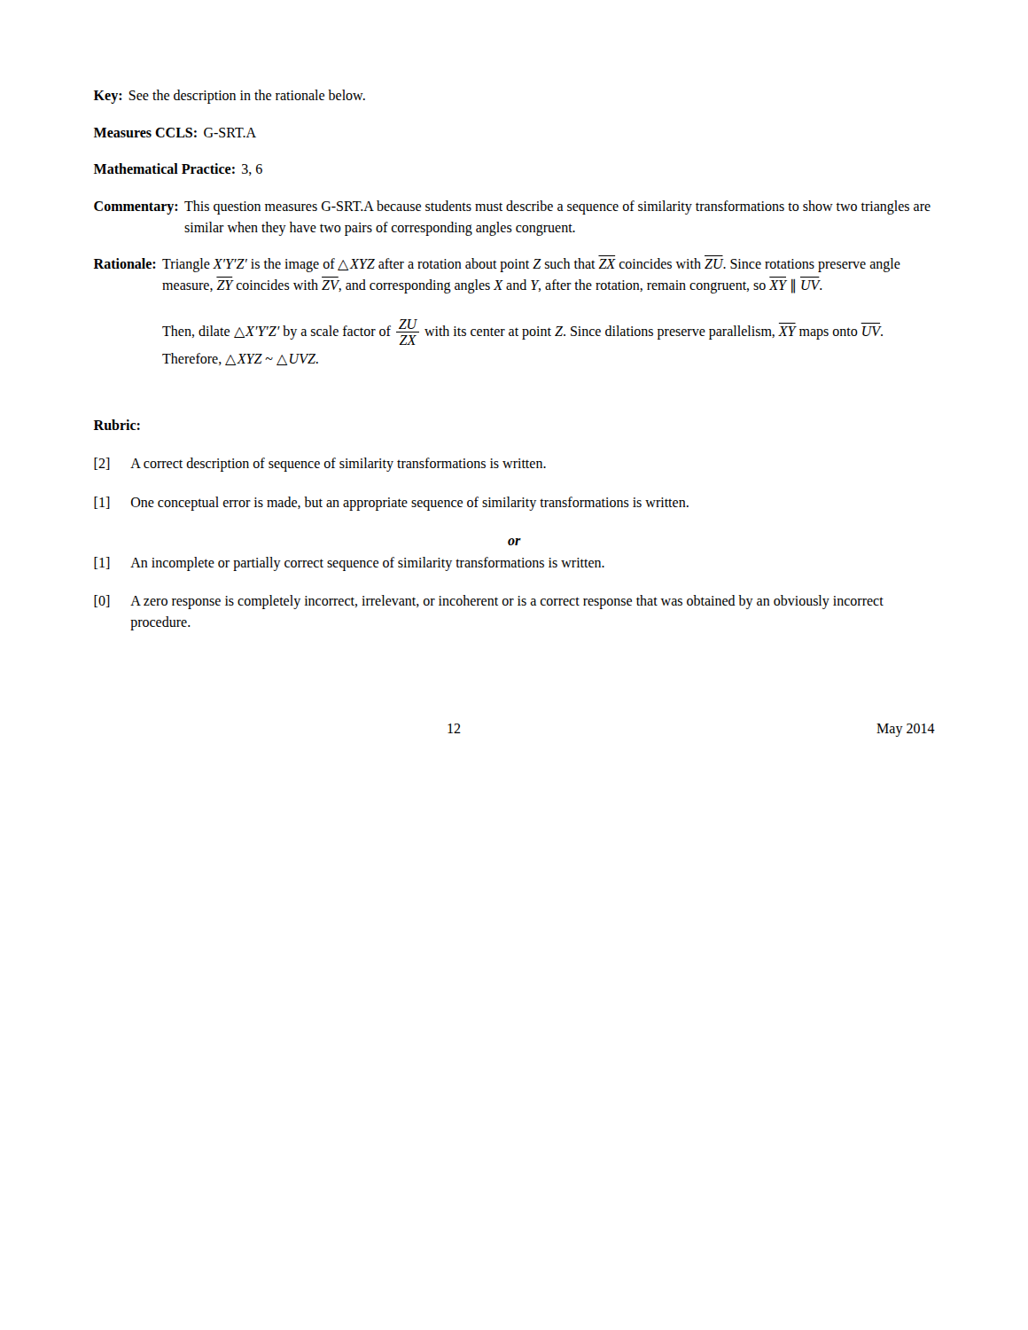Key:
See the description in the rationale below.
Measures CCLS:
G-SRT.A
Mathematical Practice:
3, 6
Commentary:
This question measures G-SRT.A because students must describe a sequence of similarity transformations to show two triangles are similar when they have two pairs of corresponding angles congruent.
Rationale:
Triangle X′Y′Z′ is the image of XYZ after a rotation about point Z such that ZX coincides with ZU. Since rotations preserve angle measure, ZY coincides with ZV, and corresponding angles X and Y, after the rotation, remain congruent, so XY ∥ UV.
Then, dilate X′Y′Z′ by a scale factor of ZU ZX with its center at point Z. Since dilations preserve parallelism, XY maps onto UV. Therefore, XYZ ~ UVZ.
Rubric:
[2]
A correct description of sequence of similarity transformations is written.
[1]
One conceptual error is made, but an appropriate sequence of similarity transformations is written.
or
[1]
An incomplete or partially correct sequence of similarity transformations is written.
[0]
A zero response is completely incorrect, irrelevant, or incoherent or is a correct response that was obtained by an obviously incorrect procedure.
12
May 2014